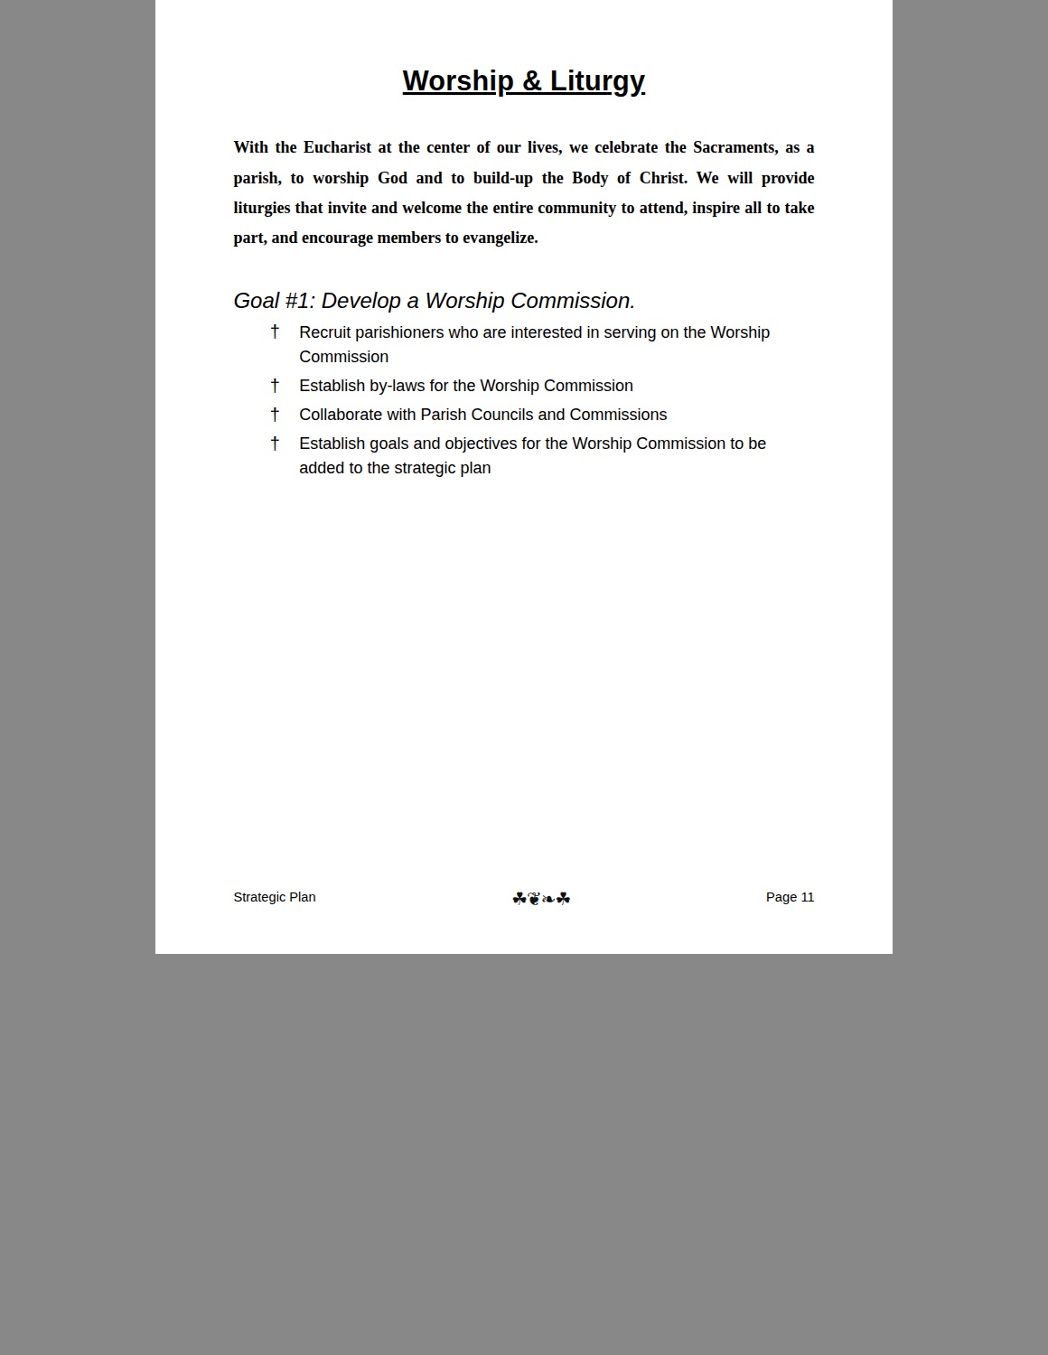Worship & Liturgy
With the Eucharist at the center of our lives, we celebrate the Sacraments, as a parish, to worship God and to build-up the Body of Christ. We will provide liturgies that invite and welcome the entire community to attend, inspire all to take part, and encourage members to evangelize.
Goal #1: Develop a Worship Commission.
Recruit parishioners who are interested in serving on the Worship Commission
Establish by-laws for the Worship Commission
Collaborate with Parish Councils and Commissions
Establish goals and objectives for the Worship Commission to be added to the strategic plan
Strategic Plan
☘❦❧☘
Page 11